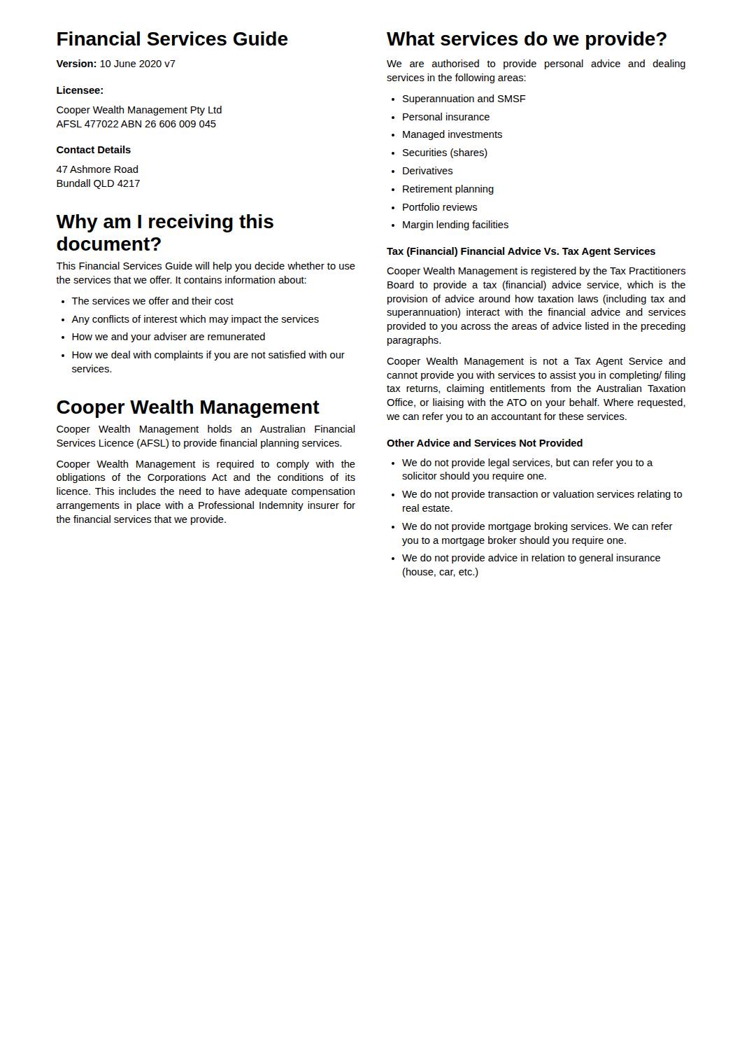Financial Services Guide
Version: 10 June 2020 v7
Licensee:
Cooper Wealth Management Pty Ltd
AFSL 477022 ABN 26 606 009 045
Contact Details
47 Ashmore Road
Bundall QLD 4217
Why am I receiving this document?
This Financial Services Guide will help you decide whether to use the services that we offer. It contains information about:
The services we offer and their cost
Any conflicts of interest which may impact the services
How we and your adviser are remunerated
How we deal with complaints if you are not satisfied with our services.
Cooper Wealth Management
Cooper Wealth Management holds an Australian Financial Services Licence (AFSL) to provide financial planning services.
Cooper Wealth Management is required to comply with the obligations of the Corporations Act and the conditions of its licence. This includes the need to have adequate compensation arrangements in place with a Professional Indemnity insurer for the financial services that we provide.
What services do we provide?
We are authorised to provide personal advice and dealing services in the following areas:
Superannuation and SMSF
Personal insurance
Managed investments
Securities (shares)
Derivatives
Retirement planning
Portfolio reviews
Margin lending facilities
Tax (Financial) Financial Advice Vs. Tax Agent Services
Cooper Wealth Management is registered by the Tax Practitioners Board to provide a tax (financial) advice service, which is the provision of advice around how taxation laws (including tax and superannuation) interact with the financial advice and services provided to you across the areas of advice listed in the preceding paragraphs.
Cooper Wealth Management is not a Tax Agent Service and cannot provide you with services to assist you in completing/ filing tax returns, claiming entitlements from the Australian Taxation Office, or liaising with the ATO on your behalf. Where requested, we can refer you to an accountant for these services.
Other Advice and Services Not Provided
We do not provide legal services, but can refer you to a solicitor should you require one.
We do not provide transaction or valuation services relating to real estate.
We do not provide mortgage broking services. We can refer you to a mortgage broker should you require one.
We do not provide advice in relation to general insurance (house, car, etc.)